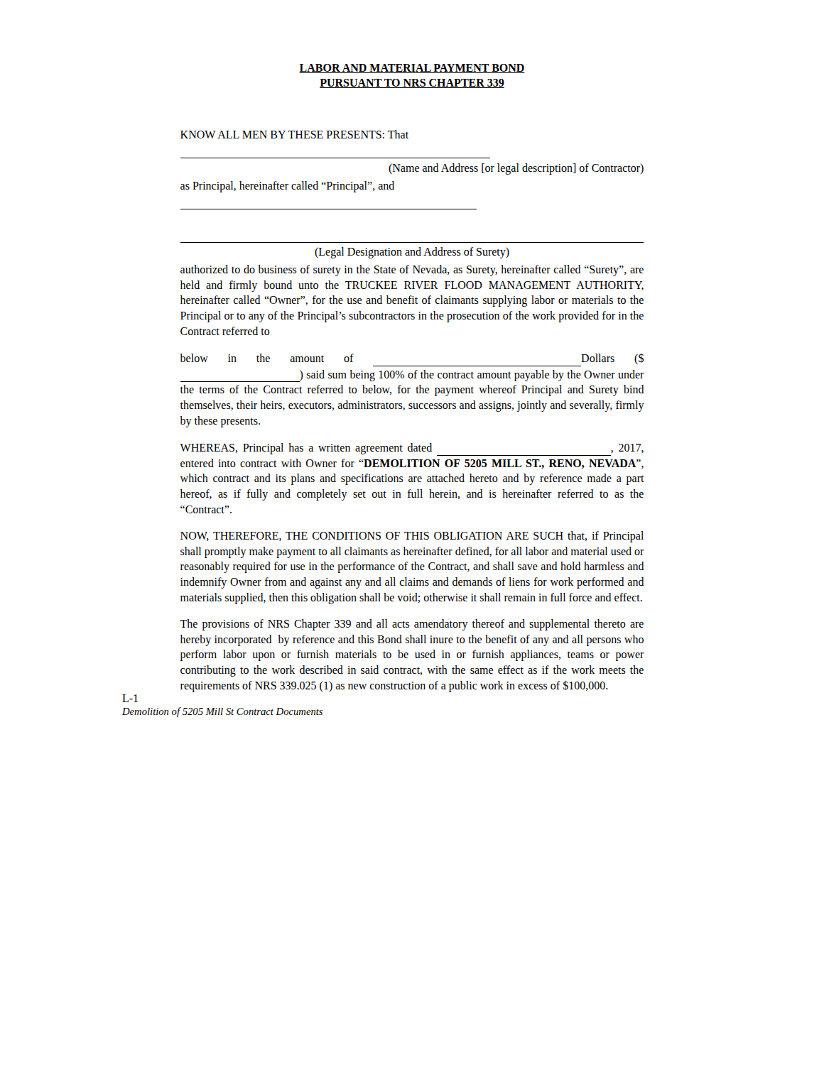LABOR AND MATERIAL PAYMENT BOND
PURSUANT TO NRS CHAPTER 339
KNOW ALL MEN BY THESE PRESENTS: That
(Name and Address [or legal description] of Contractor)
as Principal, hereinafter called “Principal”, and
(Legal Designation and Address of Surety)
authorized to do business of surety in the State of Nevada, as Surety, hereinafter called “Surety”, are held and firmly bound unto the TRUCKEE RIVER FLOOD MANAGEMENT AUTHORITY, hereinafter called “Owner”, for the use and benefit of claimants supplying labor or materials to the Principal or to any of the Principal’s subcontractors in the prosecution of the work provided for in the Contract referred to
below in the amount of Dollars ($ ) said sum being 100% of the contract amount payable by the Owner under the terms of the Contract referred to below, for the payment whereof Principal and Surety bind themselves, their heirs, executors, administrators, successors and assigns, jointly and severally, firmly by these presents.
WHEREAS, Principal has a written agreement dated , 2017, entered into contract with Owner for “DEMOLITION OF 5205 MILL ST., RENO, NEVADA”, which contract and its plans and specifications are attached hereto and by reference made a part hereof, as if fully and completely set out in full herein, and is hereinafter referred to as the “Contract”.
NOW, THEREFORE, THE CONDITIONS OF THIS OBLIGATION ARE SUCH that, if Principal shall promptly make payment to all claimants as hereinafter defined, for all labor and material used or reasonably required for use in the performance of the Contract, and shall save and hold harmless and indemnify Owner from and against any and all claims and demands of liens for work performed and materials supplied, then this obligation shall be void; otherwise it shall remain in full force and effect.
The provisions of NRS Chapter 339 and all acts amendatory thereof and supplemental thereto are hereby incorporated by reference and this Bond shall inure to the benefit of any and all persons who perform labor upon or furnish materials to be used in or furnish appliances, teams or power contributing to the work described in said contract, with the same effect as if the work meets the requirements of NRS 339.025 (1) as new construction of a public work in excess of $100,000.
L-1
Demolition of 5205 Mill St Contract Documents